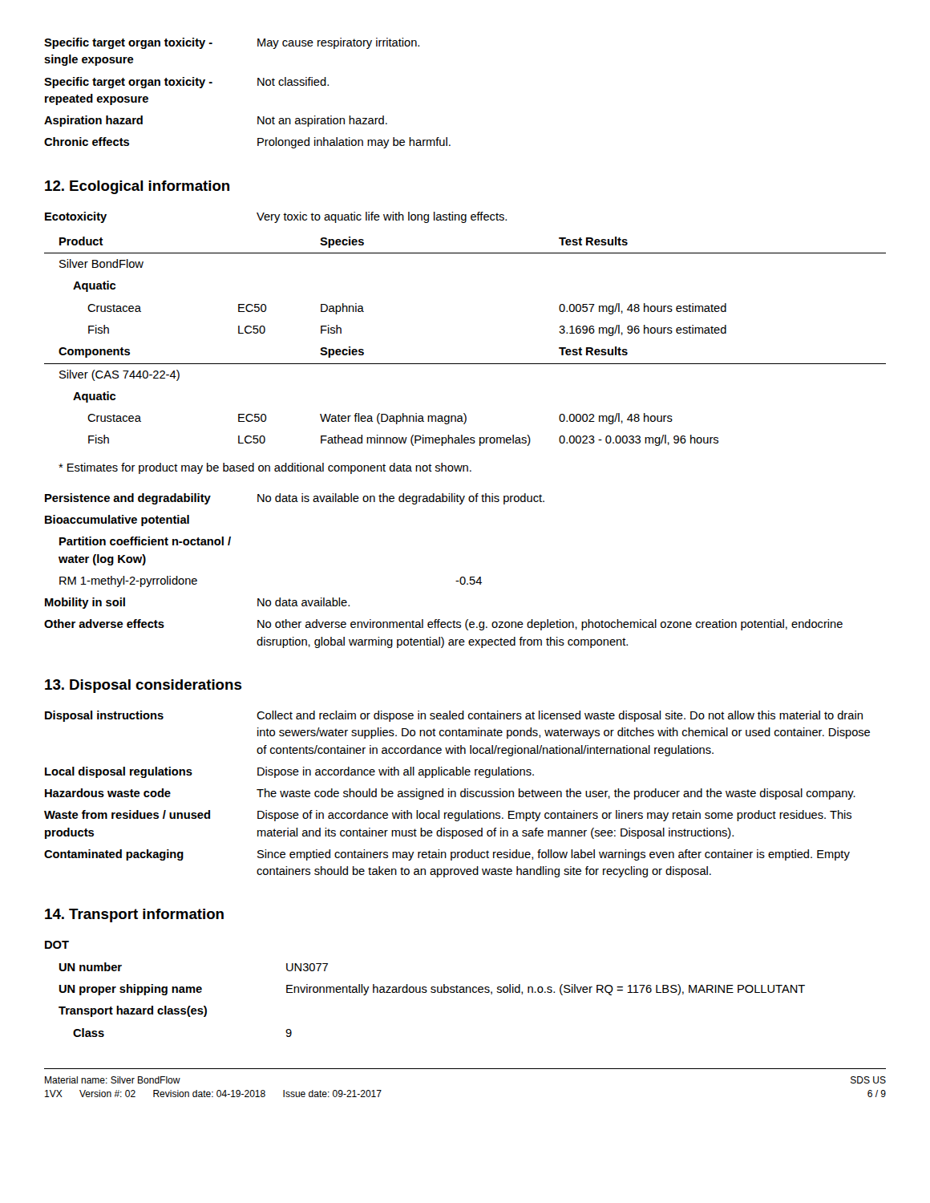| Specific target organ toxicity - single exposure | May cause respiratory irritation. |
| Specific target organ toxicity - repeated exposure | Not classified. |
| Aspiration hazard | Not an aspiration hazard. |
| Chronic effects | Prolonged inhalation may be harmful. |
12. Ecological information
| Ecotoxicity | Very toxic to aquatic life with long lasting effects. |
| Product | | Species | Test Results |
| --- | --- | --- | --- |
| Silver BondFlow | | | |
| Aquatic | | | |
| Crustacea | EC50 | Daphnia | 0.0057 mg/l, 48 hours estimated |
| Fish | LC50 | Fish | 3.1696 mg/l, 96 hours estimated |
| Components | | Species | Test Results |
| Silver (CAS 7440-22-4) | | | |
| Aquatic | | | |
| Crustacea | EC50 | Water flea (Daphnia magna) | 0.0002 mg/l, 48 hours |
| Fish | LC50 | Fathead minnow (Pimephales promelas) | 0.0023 - 0.0033 mg/l, 96 hours |
* Estimates for product may be based on additional component data not shown.
| Persistence and degradability | No data is available on the degradability of this product. |
| Bioaccumulative potential | |
| Partition coefficient n-octanol / water (log Kow) | |
| RM 1-methyl-2-pyrrolidone | -0.54 |
| Mobility in soil | No data available. |
| Other adverse effects | No other adverse environmental effects (e.g. ozone depletion, photochemical ozone creation potential, endocrine disruption, global warming potential) are expected from this component. |
13. Disposal considerations
| Disposal instructions | Collect and reclaim or dispose in sealed containers at licensed waste disposal site. Do not allow this material to drain into sewers/water supplies. Do not contaminate ponds, waterways or ditches with chemical or used container. Dispose of contents/container in accordance with local/regional/national/international regulations. |
| Local disposal regulations | Dispose in accordance with all applicable regulations. |
| Hazardous waste code | The waste code should be assigned in discussion between the user, the producer and the waste disposal company. |
| Waste from residues / unused products | Dispose of in accordance with local regulations. Empty containers or liners may retain some product residues. This material and its container must be disposed of in a safe manner (see: Disposal instructions). |
| Contaminated packaging | Since emptied containers may retain product residue, follow label warnings even after container is emptied. Empty containers should be taken to an approved waste handling site for recycling or disposal. |
14. Transport information
| DOT | |
| UN number | UN3077 |
| UN proper shipping name | Environmentally hazardous substances, solid, n.o.s. (Silver RQ = 1176 LBS), MARINE POLLUTANT |
| Transport hazard class(es) | |
| Class | 9 |
Material name: Silver BondFlow
SDS US
1VX Version #: 02 Revision date: 04-19-2018 Issue date: 09-21-2017
6 / 9